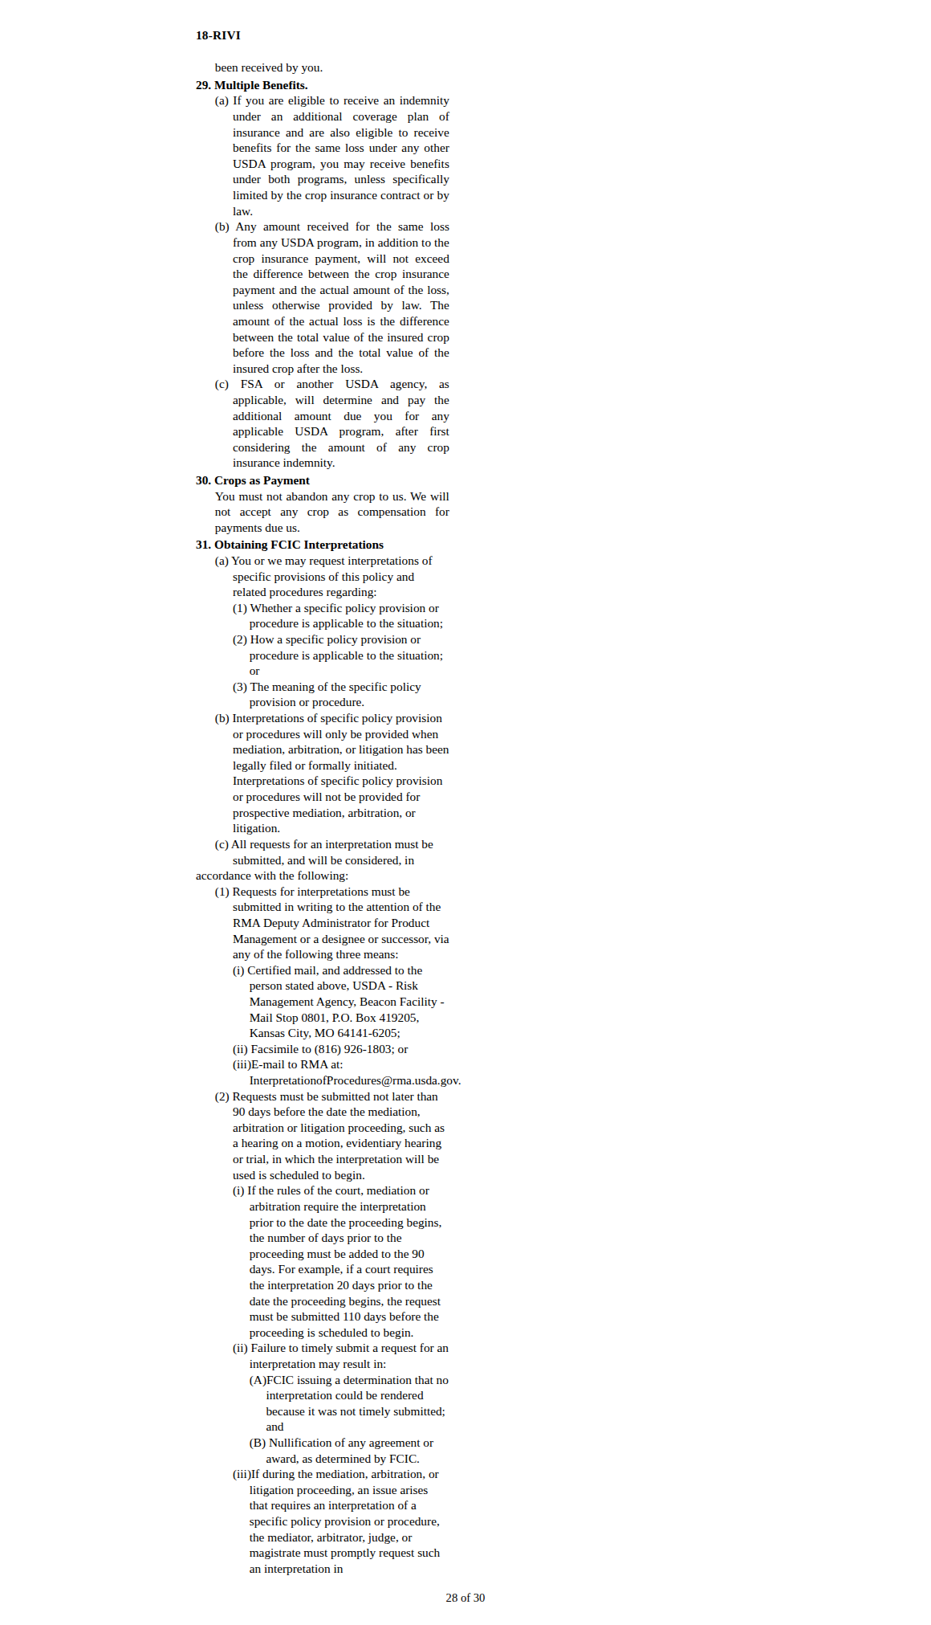18-RIVI
been received by you.
29. Multiple Benefits.
(a) If you are eligible to receive an indemnity under an additional coverage plan of insurance and are also eligible to receive benefits for the same loss under any other USDA program, you may receive benefits under both programs, unless specifically limited by the crop insurance contract or by law.
(b) Any amount received for the same loss from any USDA program, in addition to the crop insurance payment, will not exceed the difference between the crop insurance payment and the actual amount of the loss, unless otherwise provided by law. The amount of the actual loss is the difference between the total value of the insured crop before the loss and the total value of the insured crop after the loss.
(c) FSA or another USDA agency, as applicable, will determine and pay the additional amount due you for any applicable USDA program, after first considering the amount of any crop insurance indemnity.
30. Crops as Payment
You must not abandon any crop to us. We will not accept any crop as compensation for payments due us.
31. Obtaining FCIC Interpretations
(a) You or we may request interpretations of specific provisions of this policy and related procedures regarding:
(1) Whether a specific policy provision or procedure is applicable to the situation;
(2) How a specific policy provision or procedure is applicable to the situation; or
(3) The meaning of the specific policy provision or procedure.
(b) Interpretations of specific policy provision or procedures will only be provided when mediation, arbitration, or litigation has been legally filed or formally initiated. Interpretations of specific policy provision or procedures will not be provided for prospective mediation, arbitration, or litigation.
(c) All requests for an interpretation must be submitted, and will be considered, in
accordance with the following:
(1) Requests for interpretations must be submitted in writing to the attention of the RMA Deputy Administrator for Product Management or a designee or successor, via any of the following three means:
(i) Certified mail, and addressed to the person stated above, USDA - Risk Management Agency, Beacon Facility - Mail Stop 0801, P.O. Box 419205, Kansas City, MO 64141-6205;
(ii) Facsimile to (816) 926-1803; or
(iii)E-mail to RMA at: InterpretationofProcedures@rma.usda.gov.
(2) Requests must be submitted not later than 90 days before the date the mediation, arbitration or litigation proceeding, such as a hearing on a motion, evidentiary hearing or trial, in which the interpretation will be used is scheduled to begin.
(i) If the rules of the court, mediation or arbitration require the interpretation prior to the date the proceeding begins, the number of days prior to the proceeding must be added to the 90 days. For example, if a court requires the interpretation 20 days prior to the date the proceeding begins, the request must be submitted 110 days before the proceeding is scheduled to begin.
(ii) Failure to timely submit a request for an interpretation may result in:
(A)FCIC issuing a determination that no interpretation could be rendered because it was not timely submitted; and
(B) Nullification of any agreement or award, as determined by FCIC.
(iii)If during the mediation, arbitration, or litigation proceeding, an issue arises that requires an interpretation of a specific policy provision or procedure, the mediator, arbitrator, judge, or magistrate must promptly request such an interpretation in
28 of 30